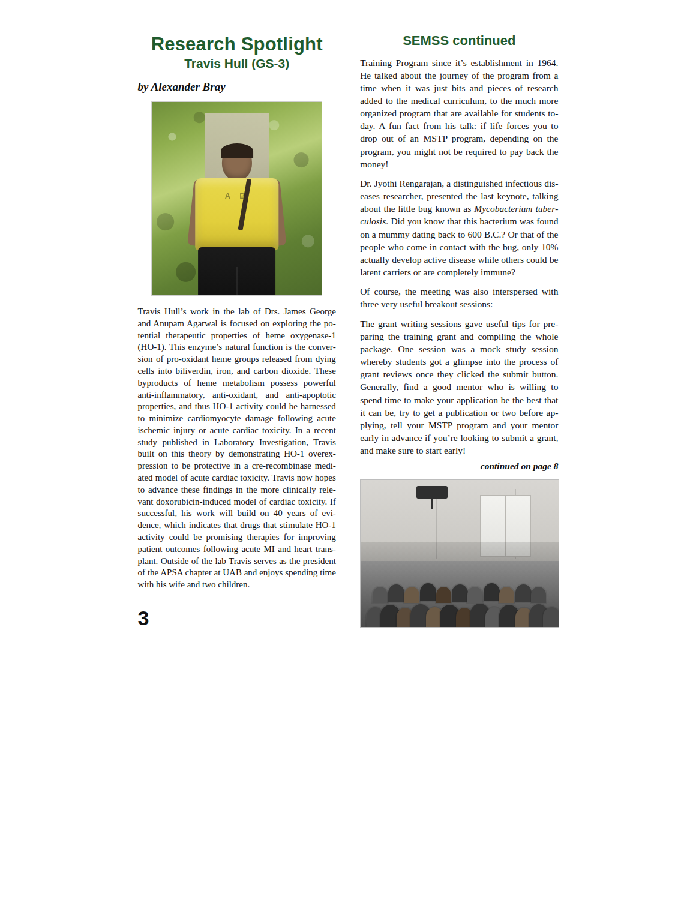Research Spotlight
Travis Hull (GS-3)
by Alexander Bray
Travis Hull’s work in the lab of Drs. James George and Anupam Agarwal is focused on exploring the potential therapeutic properties of heme oxygenase-1 (HO-1). This enzyme’s natural function is the conversion of pro-oxidant heme groups released from dying cells into biliverdin, iron, and carbon dioxide. These byproducts of heme metabolism possess powerful anti-inflammatory, anti-oxidant, and anti-apoptotic properties, and thus HO-1 activity could be harnessed to minimize cardiomyocyte damage following acute ischemic injury or acute cardiac toxicity. In a recent study published in Laboratory Investigation, Travis built on this theory by demonstrating HO-1 overexpression to be protective in a cre-recombinase mediated model of acute cardiac toxicity. Travis now hopes to advance these findings in the more clinically relevant doxorubicin-induced model of cardiac toxicity. If successful, his work will build on 40 years of evidence, which indicates that drugs that stimulate HO-1 activity could be promising therapies for improving patient outcomes following acute MI and heart transplant. Outside of the lab Travis serves as the president of the APSA chapter at UAB and enjoys spending time with his wife and two children.
SEMSS continued
Training Program since it’s establishment in 1964. He talked about the journey of the program from a time when it was just bits and pieces of research added to the medical curriculum, to the much more organized program that are available for students today. A fun fact from his talk: if life forces you to drop out of an MSTP program, depending on the program, you might not be required to pay back the money!
Dr. Jyothi Rengarajan, a distinguished infectious diseases researcher, presented the last keynote, talking about the little bug known as Mycobacterium tuberculosis. Did you know that this bacterium was found on a mummy dating back to 600 B.C.? Or that of the people who come in contact with the bug, only 10% actually develop active disease while others could be latent carriers or are completely immune?
Of course, the meeting was also interspersed with three very useful breakout sessions:
The grant writing sessions gave useful tips for preparing the training grant and compiling the whole package. One session was a mock study session whereby students got a glimpse into the process of grant reviews once they clicked the submit button. Generally, find a good mentor who is willing to spend time to make your application be the best that it can be, try to get a publication or two before applying, tell your MSTP program and your mentor early in advance if you’re looking to submit a grant, and make sure to start early!
continued on page 8
3